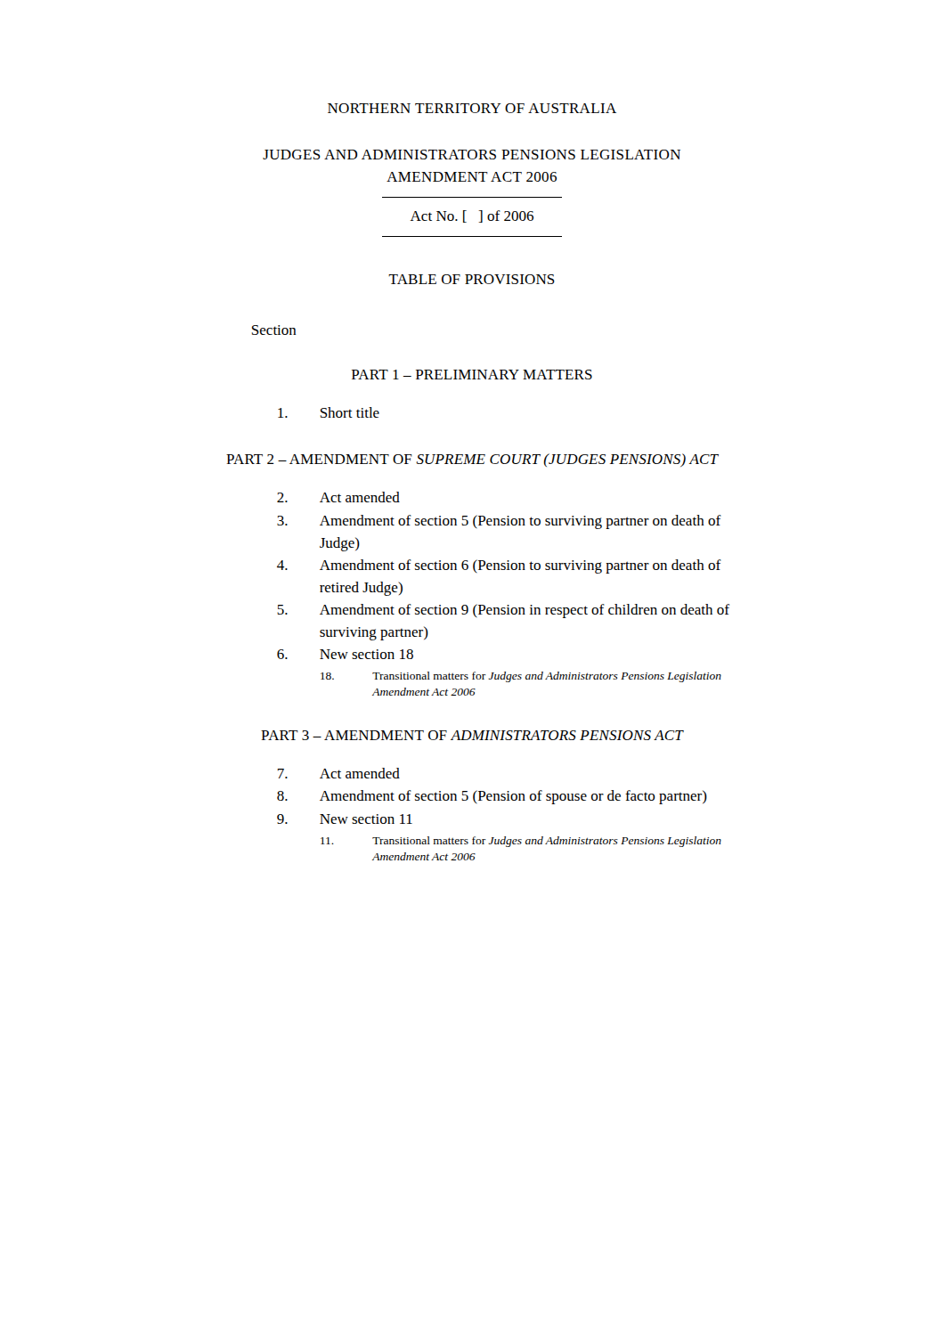NORTHERN TERRITORY OF AUSTRALIA
JUDGES AND ADMINISTRATORS PENSIONS LEGISLATION
AMENDMENT ACT 2006
Act No. [ ] of 2006
TABLE OF PROVISIONS
Section
PART 1 – PRELIMINARY MATTERS
1. Short title
PART 2 – AMENDMENT OF SUPREME COURT (JUDGES PENSIONS) ACT
2. Act amended
3. Amendment of section 5 (Pension to surviving partner on death of Judge)
4. Amendment of section 6 (Pension to surviving partner on death of retired Judge)
5. Amendment of section 9 (Pension in respect of children on death of surviving partner)
6. New section 18
18. Transitional matters for Judges and Administrators Pensions Legislation Amendment Act 2006
PART 3 – AMENDMENT OF ADMINISTRATORS PENSIONS ACT
7. Act amended
8. Amendment of section 5 (Pension of spouse or de facto partner)
9. New section 11
11. Transitional matters for Judges and Administrators Pensions Legislation Amendment Act 2006